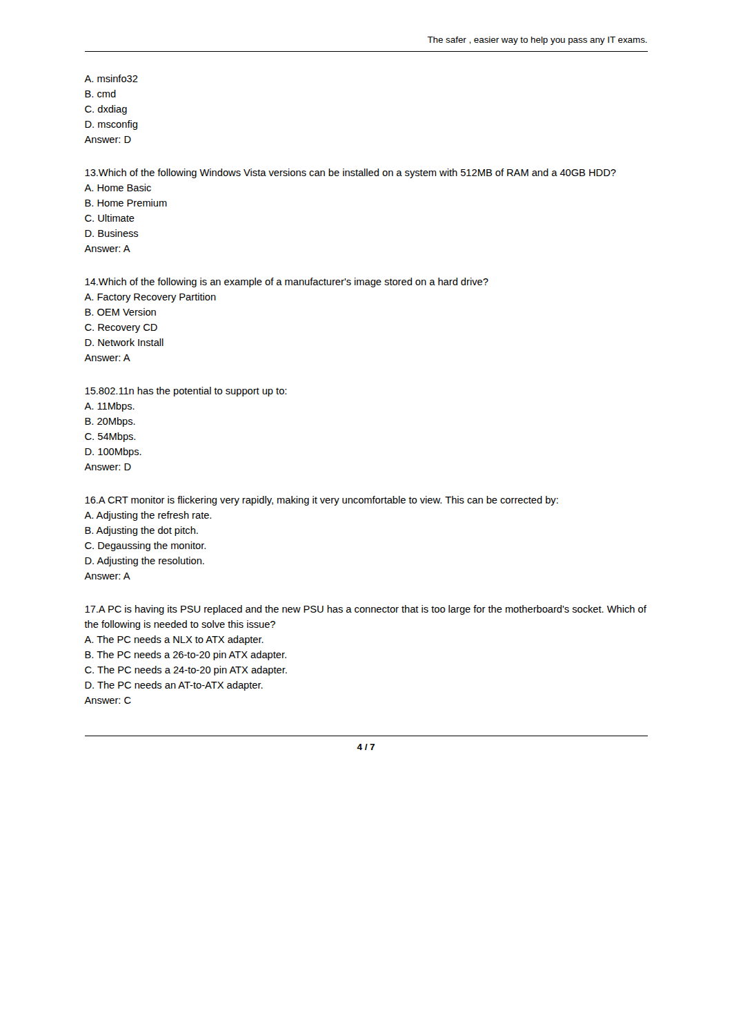The safer , easier way to help you pass any IT exams.
A. msinfo32
B. cmd
C. dxdiag
D. msconfig
Answer: D
13.Which of the following Windows Vista versions can be installed on a system with 512MB of RAM and a 40GB HDD?
A. Home Basic
B. Home Premium
C. Ultimate
D. Business
Answer: A
14.Which of the following is an example of a manufacturer's image stored on a hard drive?
A. Factory Recovery Partition
B. OEM Version
C. Recovery CD
D. Network Install
Answer: A
15.802.11n has the potential to support up to:
A. 11Mbps.
B. 20Mbps.
C. 54Mbps.
D. 100Mbps.
Answer: D
16.A CRT monitor is flickering very rapidly, making it very uncomfortable to view. This can be corrected by:
A. Adjusting the refresh rate.
B. Adjusting the dot pitch.
C. Degaussing the monitor.
D. Adjusting the resolution.
Answer: A
17.A PC is having its PSU replaced and the new PSU has a connector that is too large for the motherboard's socket. Which of the following is needed to solve this issue?
A. The PC needs a NLX to ATX adapter.
B. The PC needs a 26-to-20 pin ATX adapter.
C. The PC needs a 24-to-20 pin ATX adapter.
D. The PC needs an AT-to-ATX adapter.
Answer: C
4 / 7